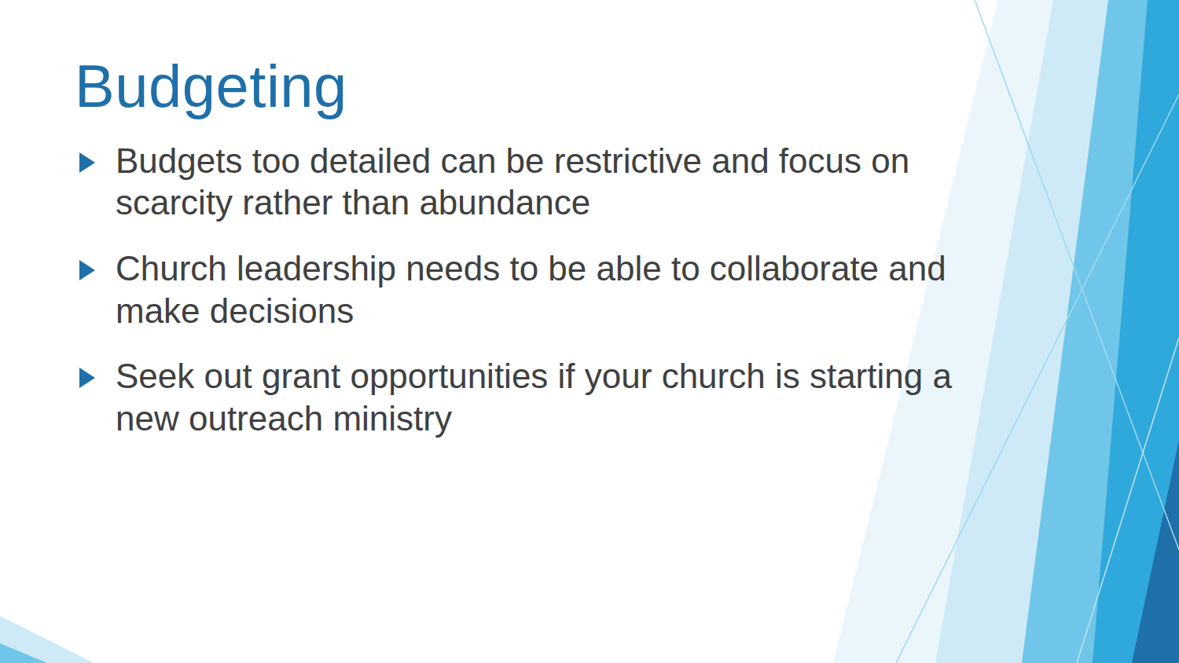Budgeting
Budgets too detailed can be restrictive and focus on scarcity rather than abundance
Church leadership needs to be able to collaborate and make decisions
Seek out grant opportunities if your church is starting a new outreach ministry